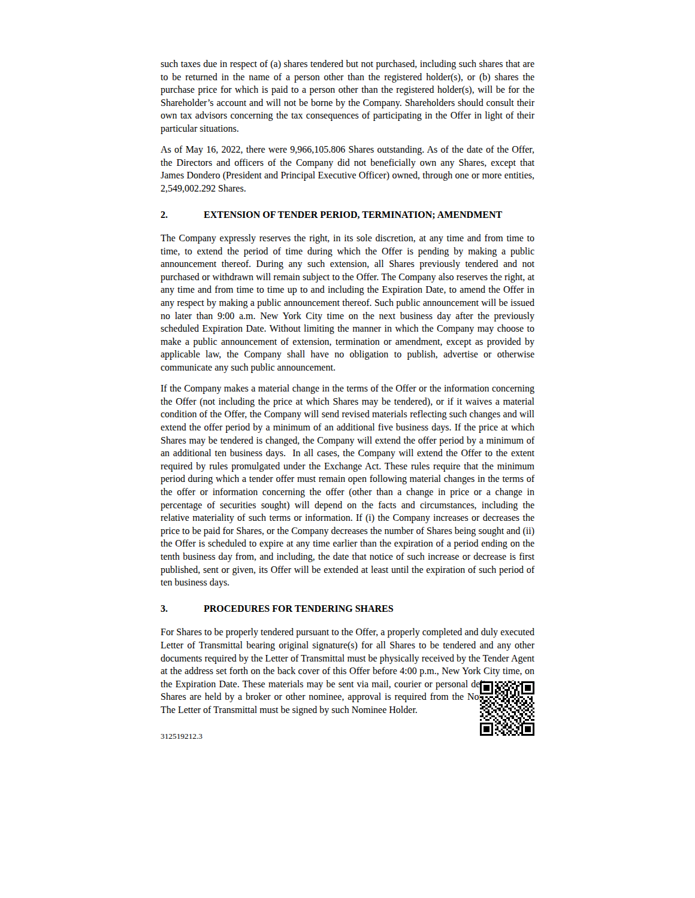such taxes due in respect of (a) shares tendered but not purchased, including such shares that are to be returned in the name of a person other than the registered holder(s), or (b) shares the purchase price for which is paid to a person other than the registered holder(s), will be for the Shareholder’s account and will not be borne by the Company. Shareholders should consult their own tax advisors concerning the tax consequences of participating in the Offer in light of their particular situations.
As of May 16, 2022, there were 9,966,105.806 Shares outstanding. As of the date of the Offer, the Directors and officers of the Company did not beneficially own any Shares, except that James Dondero (President and Principal Executive Officer) owned, through one or more entities, 2,549,002.292 Shares.
2. EXTENSION OF TENDER PERIOD, TERMINATION; AMENDMENT
The Company expressly reserves the right, in its sole discretion, at any time and from time to time, to extend the period of time during which the Offer is pending by making a public announcement thereof. During any such extension, all Shares previously tendered and not purchased or withdrawn will remain subject to the Offer. The Company also reserves the right, at any time and from time to time up to and including the Expiration Date, to amend the Offer in any respect by making a public announcement thereof. Such public announcement will be issued no later than 9:00 a.m. New York City time on the next business day after the previously scheduled Expiration Date. Without limiting the manner in which the Company may choose to make a public announcement of extension, termination or amendment, except as provided by applicable law, the Company shall have no obligation to publish, advertise or otherwise communicate any such public announcement.
If the Company makes a material change in the terms of the Offer or the information concerning the Offer (not including the price at which Shares may be tendered), or if it waives a material condition of the Offer, the Company will send revised materials reflecting such changes and will extend the offer period by a minimum of an additional five business days. If the price at which Shares may be tendered is changed, the Company will extend the offer period by a minimum of an additional ten business days. In all cases, the Company will extend the Offer to the extent required by rules promulgated under the Exchange Act. These rules require that the minimum period during which a tender offer must remain open following material changes in the terms of the offer or information concerning the offer (other than a change in price or a change in percentage of securities sought) will depend on the facts and circumstances, including the relative materiality of such terms or information. If (i) the Company increases or decreases the price to be paid for Shares, or the Company decreases the number of Shares being sought and (ii) the Offer is scheduled to expire at any time earlier than the expiration of a period ending on the tenth business day from, and including, the date that notice of such increase or decrease is first published, sent or given, its Offer will be extended at least until the expiration of such period of ten business days.
3. PROCEDURES FOR TENDERING SHARES
For Shares to be properly tendered pursuant to the Offer, a properly completed and duly executed Letter of Transmittal bearing original signature(s) for all Shares to be tendered and any other documents required by the Letter of Transmittal must be physically received by the Tender Agent at the address set forth on the back cover of this Offer before 4:00 p.m., New York City time, on the Expiration Date. These materials may be sent via mail, courier or personal delivery. If your Shares are held by a broker or other nominee, approval is required from the Nominee Holder. The Letter of Transmittal must be signed by such Nominee Holder.
312519212.3